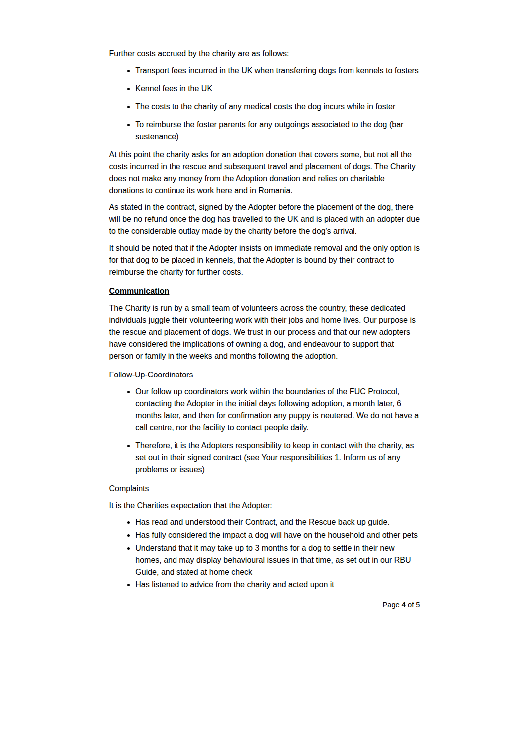Further costs accrued by the charity are as follows:
Transport fees incurred in the UK when transferring dogs from kennels to fosters
Kennel fees in the UK
The costs to the charity of any medical costs the dog incurs while in foster
To reimburse the foster parents for any outgoings associated to the dog (bar sustenance)
At this point the charity asks for an adoption donation that covers some, but not all the costs incurred in the rescue and subsequent travel and placement of dogs. The Charity does not make any money from the Adoption donation and relies on charitable donations to continue its work here and in Romania.
As stated in the contract, signed by the Adopter before the placement of the dog, there will be no refund once the dog has travelled to the UK and is placed with an adopter due to the considerable outlay made by the charity before the dog's arrival.
It should be noted that if the Adopter insists on immediate removal and the only option is for that dog to be placed in kennels, that the Adopter is bound by their contract to reimburse the charity for further costs.
Communication
The Charity is run by a small team of volunteers across the country, these dedicated individuals juggle their volunteering work with their jobs and home lives. Our purpose is the rescue and placement of dogs. We trust in our process and that our new adopters have considered the implications of owning a dog, and endeavour to support that person or family in the weeks and months following the adoption.
Follow-Up-Coordinators
Our follow up coordinators work within the boundaries of the FUC Protocol, contacting the Adopter in the initial days following adoption, a month later, 6 months later, and then for confirmation any puppy is neutered. We do not have a call centre, nor the facility to contact people daily.
Therefore, it is the Adopters responsibility to keep in contact with the charity, as set out in their signed contract (see Your responsibilities 1. Inform us of any problems or issues)
Complaints
It is the Charities expectation that the Adopter:
Has read and understood their Contract, and the Rescue back up guide.
Has fully considered the impact a dog will have on the household and other pets
Understand that it may take up to 3 months for a dog to settle in their new homes, and may display behavioural issues in that time, as set out in our RBU Guide, and stated at home check
Has listened to advice from the charity and acted upon it
Page 4 of 5